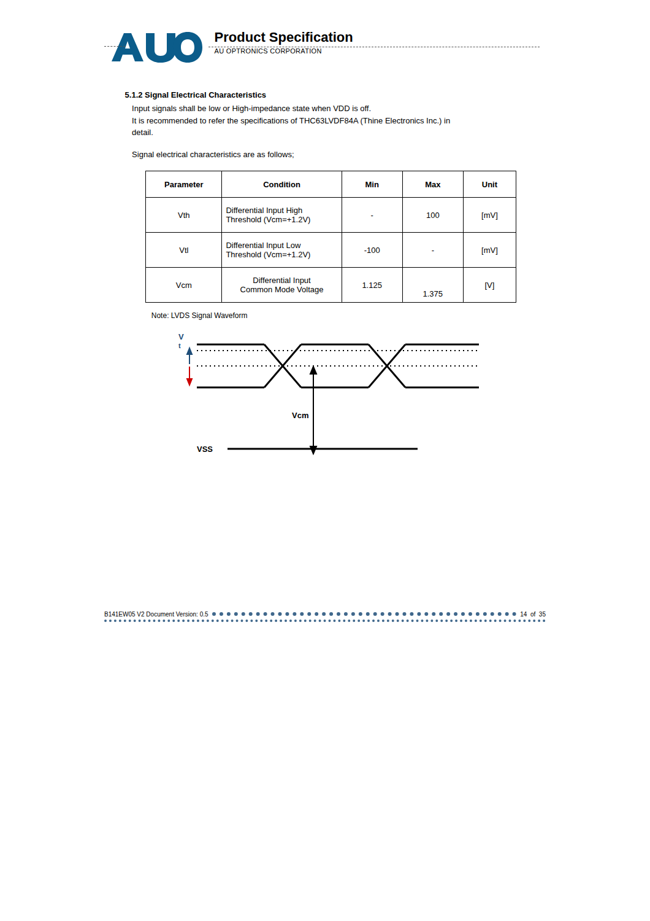Product Specification
AU OPTRONICS CORPORATION
5.1.2 Signal Electrical Characteristics
Input signals shall be low or High-impedance state when VDD is off.
It is recommended to refer the specifications of THC63LVDF84A (Thine Electronics Inc.) in
detail.
Signal electrical characteristics are as follows;
| Parameter | Condition | Min | Max | Unit |
| --- | --- | --- | --- | --- |
| Vth | Differential Input High Threshold (Vcm=+1.2V) | - | 100 | [mV] |
| Vtl | Differential Input Low Threshold (Vcm=+1.2V) | -100 | - | [mV] |
| Vcm | Differential Input Common Mode Voltage | 1.125 | 1.375 | [V] |
Note: LVDS Signal Waveform
V t Vcm VSS
B141EW05 V2 Document Version: 0.5 14 of 35